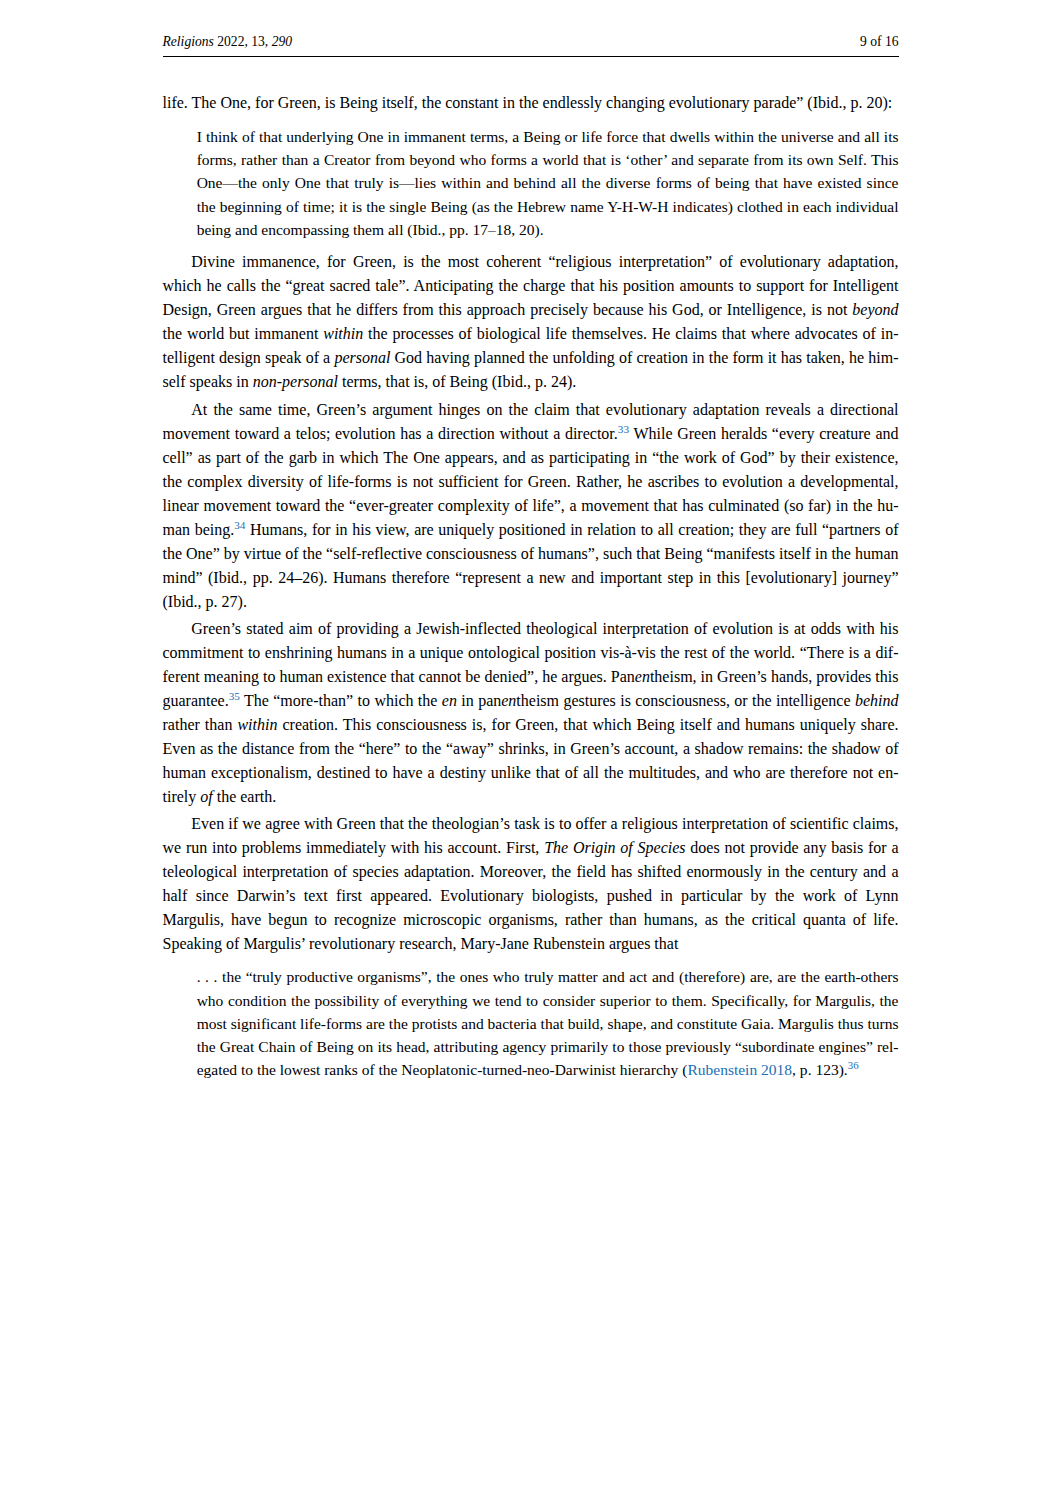Religions 2022, 13, 290 9 of 16
life. The One, for Green, is Being itself, the constant in the endlessly changing evolutionary parade” (Ibid., p. 20):
I think of that underlying One in immanent terms, a Being or life force that dwells within the universe and all its forms, rather than a Creator from beyond who forms a world that is ‘other’ and separate from its own Self. This One—the only One that truly is—lies within and behind all the diverse forms of being that have existed since the beginning of time; it is the single Being (as the Hebrew name Y-H-W-H indicates) clothed in each individual being and encompassing them all (Ibid., pp. 17–18, 20).
Divine immanence, for Green, is the most coherent “religious interpretation” of evolutionary adaptation, which he calls the “great sacred tale”. Anticipating the charge that his position amounts to support for Intelligent Design, Green argues that he differs from this approach precisely because his God, or Intelligence, is not beyond the world but immanent within the processes of biological life themselves. He claims that where advocates of intelligent design speak of a personal God having planned the unfolding of creation in the form it has taken, he himself speaks in non-personal terms, that is, of Being (Ibid., p. 24).
At the same time, Green’s argument hinges on the claim that evolutionary adaptation reveals a directional movement toward a telos; evolution has a direction without a director.33 While Green heralds “every creature and cell” as part of the garb in which The One appears, and as participating in “the work of God” by their existence, the complex diversity of life-forms is not sufficient for Green. Rather, he ascribes to evolution a developmental, linear movement toward the “ever-greater complexity of life”, a movement that has culminated (so far) in the human being.34 Humans, for in his view, are uniquely positioned in relation to all creation; they are full “partners of the One” by virtue of the “self-reflective consciousness of humans”, such that Being “manifests itself in the human mind” (Ibid., pp. 24–26). Humans therefore “represent a new and important step in this [evolutionary] journey” (Ibid., p. 27).
Green’s stated aim of providing a Jewish-inflected theological interpretation of evolution is at odds with his commitment to enshrining humans in a unique ontological position vis-à-vis the rest of the world. “There is a different meaning to human existence that cannot be denied”, he argues. Panentheism, in Green’s hands, provides this guarantee.35 The “more-than” to which the en in panentheism gestures is consciousness, or the intelligence behind rather than within creation. This consciousness is, for Green, that which Being itself and humans uniquely share. Even as the distance from the “here” to the “away” shrinks, in Green’s account, a shadow remains: the shadow of human exceptionalism, destined to have a destiny unlike that of all the multitudes, and who are therefore not entirely of the earth.
Even if we agree with Green that the theologian’s task is to offer a religious interpretation of scientific claims, we run into problems immediately with his account. First, The Origin of Species does not provide any basis for a teleological interpretation of species adaptation. Moreover, the field has shifted enormously in the century and a half since Darwin’s text first appeared. Evolutionary biologists, pushed in particular by the work of Lynn Margulis, have begun to recognize microscopic organisms, rather than humans, as the critical quanta of life. Speaking of Margulis’ revolutionary research, Mary-Jane Rubenstein argues that
. . . the “truly productive organisms”, the ones who truly matter and act and (therefore) are, are the earth-others who condition the possibility of everything we tend to consider superior to them. Specifically, for Margulis, the most significant life-forms are the protists and bacteria that build, shape, and constitute Gaia. Margulis thus turns the Great Chain of Being on its head, attributing agency primarily to those previously “subordinate engines” relegated to the lowest ranks of the Neoplatonic-turned-neo-Darwinist hierarchy (Rubenstein 2018, p. 123).36